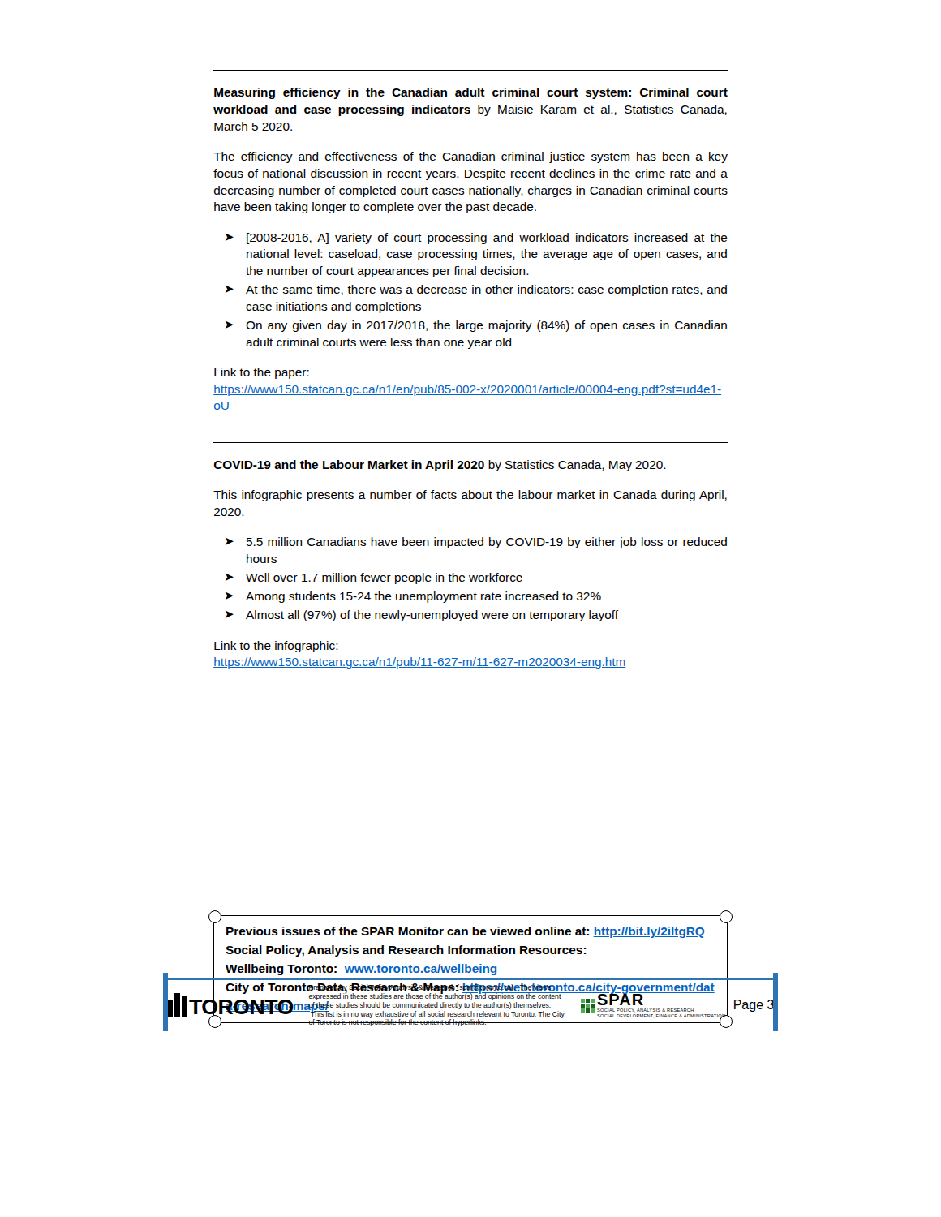Measuring efficiency in the Canadian adult criminal court system: Criminal court workload and case processing indicators by Maisie Karam et al., Statistics Canada, March 5 2020.
The efficiency and effectiveness of the Canadian criminal justice system has been a key focus of national discussion in recent years. Despite recent declines in the crime rate and a decreasing number of completed court cases nationally, charges in Canadian criminal courts have been taking longer to complete over the past decade.
[2008-2016, A] variety of court processing and workload indicators increased at the national level: caseload, case processing times, the average age of open cases, and the number of court appearances per final decision.
At the same time, there was a decrease in other indicators: case completion rates, and case initiations and completions
On any given day in 2017/2018, the large majority (84%) of open cases in Canadian adult criminal courts were less than one year old
Link to the paper:
https://www150.statcan.gc.ca/n1/en/pub/85-002-x/2020001/article/00004-eng.pdf?st=ud4e1-oU
COVID-19 and the Labour Market in April 2020 by Statistics Canada, May 2020.
This infographic presents a number of facts about the labour market in Canada during April, 2020.
5.5 million Canadians have been impacted by COVID-19 by either job loss or reduced hours
Well over 1.7 million fewer people in the workforce
Among students 15-24 the unemployment rate increased to 32%
Almost all (97%) of the newly-unemployed were on temporary layoff
Link to the infographic:
https://www150.statcan.gc.ca/n1/pub/11-627-m/11-627-m2020034-eng.htm
Previous issues of the SPAR Monitor can be viewed online at: http://bit.ly/2iltgRQ
Social Policy, Analysis and Research Information Resources:
Wellbeing Toronto: www.toronto.ca/wellbeing
City of Toronto Data, Research & Maps: https://web.toronto.ca/city-government/data-research-maps/
TORONTO
Prepared by Social Policy Analysis & Research (spar@toronto.ca). The views expressed in these studies are those of the author(s) and opinions on the content of these studies should be communicated directly to the author(s) themselves. This list is in no way exhaustive of all social research relevant to Toronto. The City of Toronto is not responsible for the content of hyperlinks.
SPAR
SOCIAL POLICY, ANALYSIS & RESEARCH
SOCIAL DEVELOPMENT, FINANCE & ADMINISTRATION
Page 3